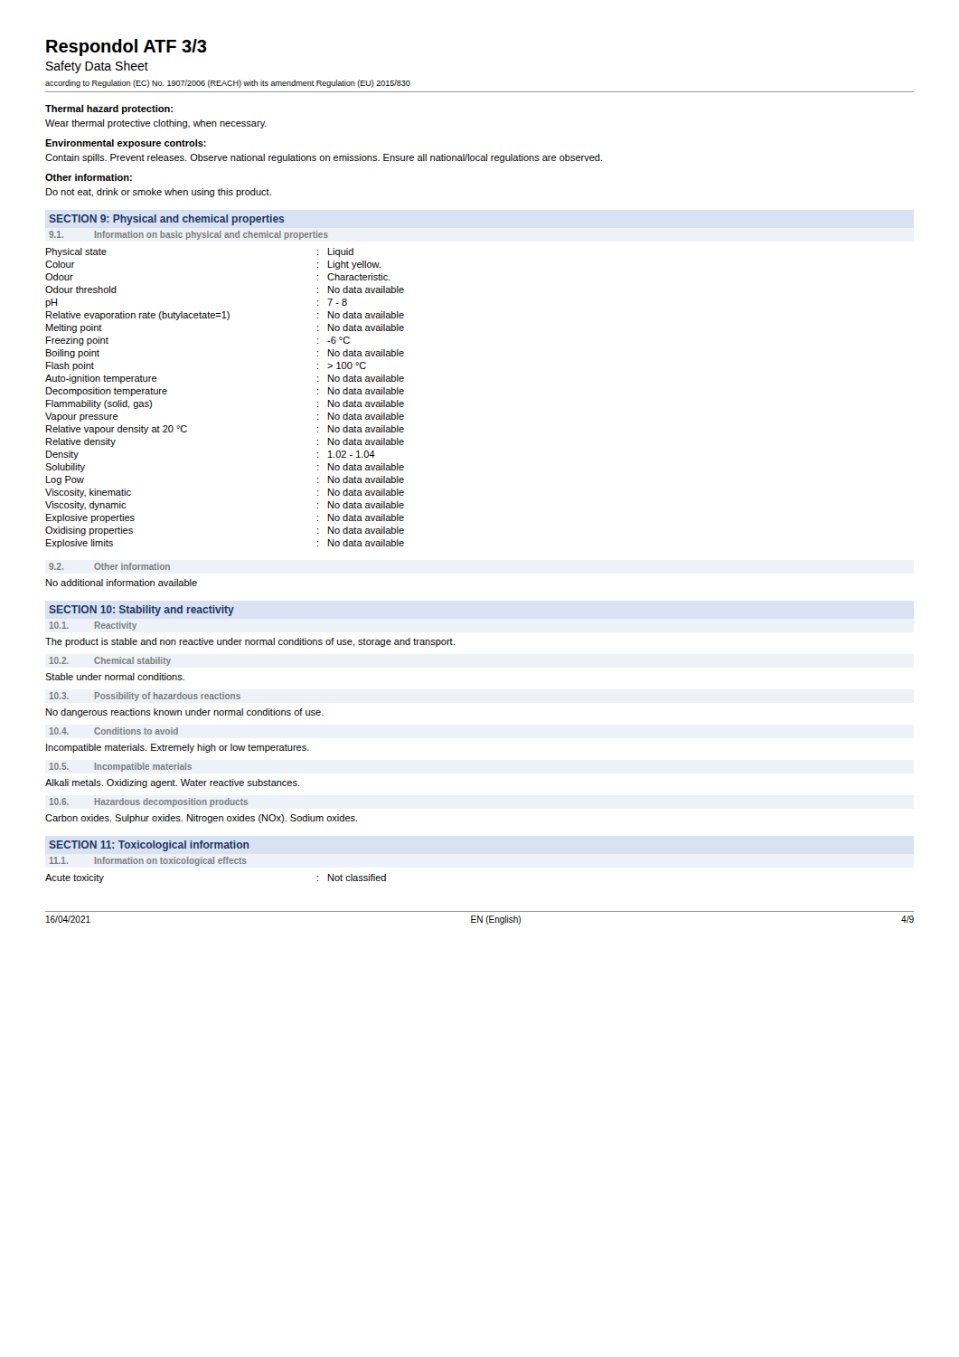Respondol ATF 3/3
Safety Data Sheet
according to Regulation (EC) No. 1907/2006 (REACH) with its amendment Regulation (EU) 2015/830
Thermal hazard protection:
Wear thermal protective clothing, when necessary.
Environmental exposure controls:
Contain spills. Prevent releases. Observe national regulations on emissions. Ensure all national/local regulations are observed.
Other information:
Do not eat, drink or smoke when using this product.
SECTION 9: Physical and chemical properties
9.1. Information on basic physical and chemical properties
| Physical state | : | Liquid |
| Colour | : | Light yellow. |
| Odour | : | Characteristic. |
| Odour threshold | : | No data available |
| pH | : | 7 - 8 |
| Relative evaporation rate (butylacetate=1) | : | No data available |
| Melting point | : | No data available |
| Freezing point | : | -6 °C |
| Boiling point | : | No data available |
| Flash point | : | > 100 °C |
| Auto-ignition temperature | : | No data available |
| Decomposition temperature | : | No data available |
| Flammability (solid, gas) | : | No data available |
| Vapour pressure | : | No data available |
| Relative vapour density at 20 °C | : | No data available |
| Relative density | : | No data available |
| Density | : | 1.02 - 1.04 |
| Solubility | : | No data available |
| Log Pow | : | No data available |
| Viscosity, kinematic | : | No data available |
| Viscosity, dynamic | : | No data available |
| Explosive properties | : | No data available |
| Oxidising properties | : | No data available |
| Explosive limits | : | No data available |
9.2. Other information
No additional information available
SECTION 10: Stability and reactivity
10.1. Reactivity
The product is stable and non reactive under normal conditions of use, storage and transport.
10.2. Chemical stability
Stable under normal conditions.
10.3. Possibility of hazardous reactions
No dangerous reactions known under normal conditions of use.
10.4. Conditions to avoid
Incompatible materials. Extremely high or low temperatures.
10.5. Incompatible materials
Alkali metals. Oxidizing agent. Water reactive substances.
10.6. Hazardous decomposition products
Carbon oxides. Sulphur oxides. Nitrogen oxides (NOx). Sodium oxides.
SECTION 11: Toxicological information
11.1. Information on toxicological effects
| Acute toxicity | : | Not classified |
16/04/2021 EN (English) 4/9